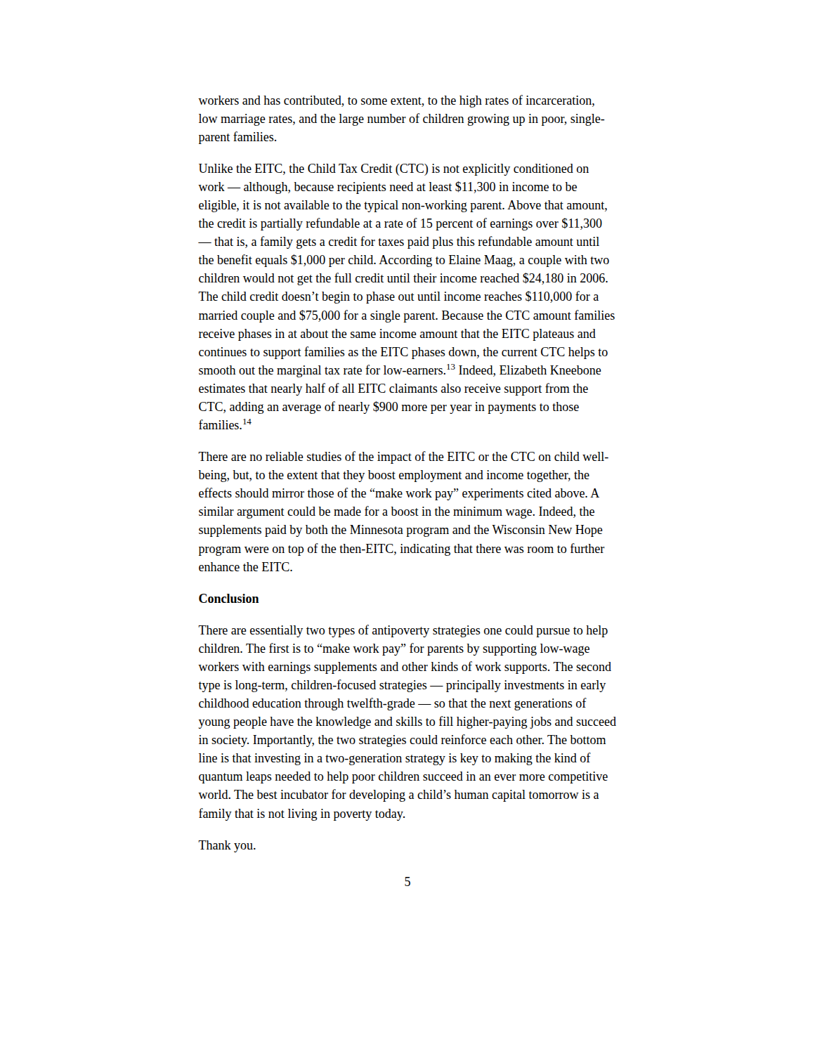workers and has contributed, to some extent, to the high rates of incarceration, low marriage rates, and the large number of children growing up in poor, single-parent families.
Unlike the EITC, the Child Tax Credit (CTC) is not explicitly conditioned on work — although, because recipients need at least $11,300 in income to be eligible, it is not available to the typical non-working parent. Above that amount, the credit is partially refundable at a rate of 15 percent of earnings over $11,300 — that is, a family gets a credit for taxes paid plus this refundable amount until the benefit equals $1,000 per child. According to Elaine Maag, a couple with two children would not get the full credit until their income reached $24,180 in 2006. The child credit doesn’t begin to phase out until income reaches $110,000 for a married couple and $75,000 for a single parent. Because the CTC amount families receive phases in at about the same income amount that the EITC plateaus and continues to support families as the EITC phases down, the current CTC helps to smooth out the marginal tax rate for low-earners.13 Indeed, Elizabeth Kneebone estimates that nearly half of all EITC claimants also receive support from the CTC, adding an average of nearly $900 more per year in payments to those families.14
There are no reliable studies of the impact of the EITC or the CTC on child well-being, but, to the extent that they boost employment and income together, the effects should mirror those of the “make work pay” experiments cited above. A similar argument could be made for a boost in the minimum wage. Indeed, the supplements paid by both the Minnesota program and the Wisconsin New Hope program were on top of the then-EITC, indicating that there was room to further enhance the EITC.
Conclusion
There are essentially two types of antipoverty strategies one could pursue to help children. The first is to “make work pay” for parents by supporting low-wage workers with earnings supplements and other kinds of work supports. The second type is long-term, children-focused strategies — principally investments in early childhood education through twelfth-grade — so that the next generations of young people have the knowledge and skills to fill higher-paying jobs and succeed in society. Importantly, the two strategies could reinforce each other. The bottom line is that investing in a two-generation strategy is key to making the kind of quantum leaps needed to help poor children succeed in an ever more competitive world. The best incubator for developing a child’s human capital tomorrow is a family that is not living in poverty today.
Thank you.
5